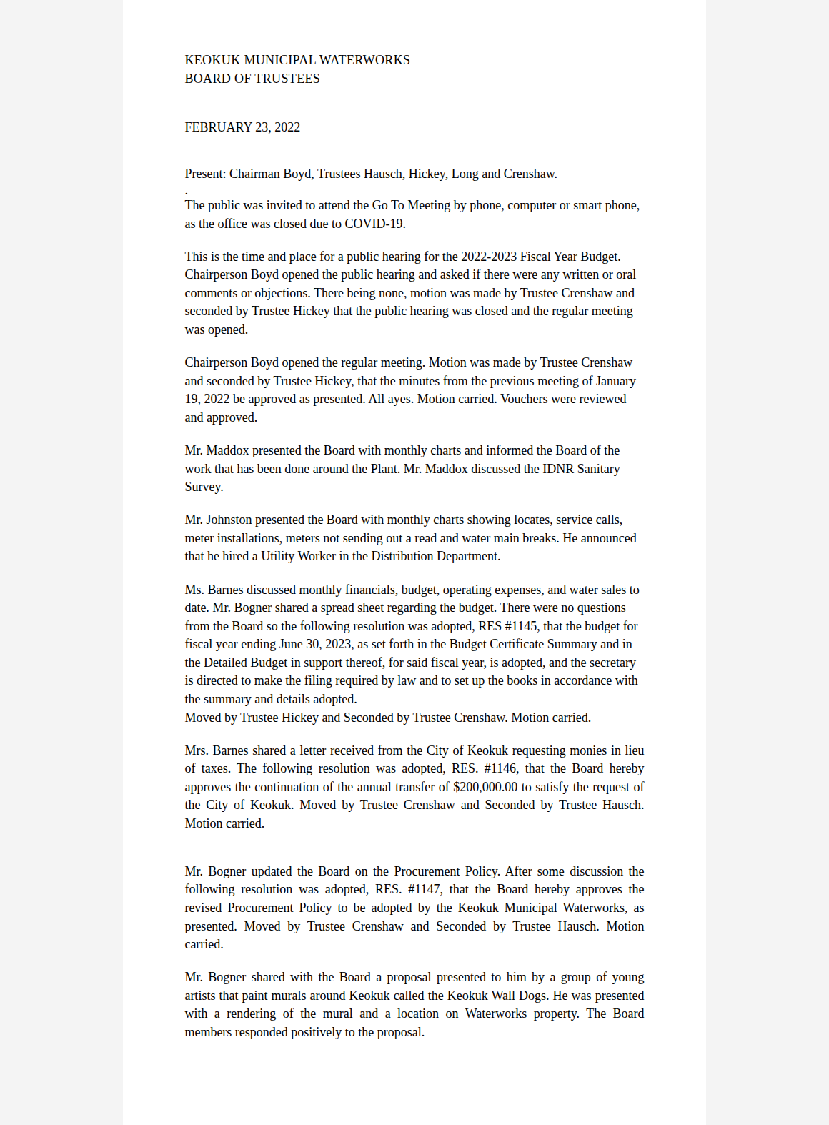KEOKUK MUNICIPAL WATERWORKS
BOARD OF TRUSTEES
FEBRUARY 23, 2022
Present: Chairman Boyd, Trustees Hausch, Hickey, Long and Crenshaw.
.
The public was invited to attend the Go To Meeting by phone, computer or smart phone, as the office was closed due to COVID-19.
This is the time and place for a public hearing for the 2022-2023 Fiscal Year Budget. Chairperson Boyd opened the public hearing and asked if there were any written or oral comments or objections. There being none, motion was made by Trustee Crenshaw and seconded by Trustee Hickey that the public hearing was closed and the regular meeting was opened.
Chairperson Boyd opened the regular meeting. Motion was made by Trustee Crenshaw and seconded by Trustee Hickey, that the minutes from the previous meeting of January 19, 2022 be approved as presented. All ayes. Motion carried. Vouchers were reviewed and approved.
Mr. Maddox presented the Board with monthly charts and informed the Board of the work that has been done around the Plant. Mr. Maddox discussed the IDNR Sanitary Survey.
Mr. Johnston presented the Board with monthly charts showing locates, service calls, meter installations, meters not sending out a read and water main breaks. He announced that he hired a Utility Worker in the Distribution Department.
Ms. Barnes discussed monthly financials, budget, operating expenses, and water sales to date. Mr. Bogner shared a spread sheet regarding the budget. There were no questions from the Board so the following resolution was adopted, RES #1145, that the budget for fiscal year ending June 30, 2023, as set forth in the Budget Certificate Summary and in the Detailed Budget in support thereof, for said fiscal year, is adopted, and the secretary is directed to make the filing required by law and to set up the books in accordance with the summary and details adopted.
Moved by Trustee Hickey and Seconded by Trustee Crenshaw. Motion carried.
Mrs. Barnes shared a letter received from the City of Keokuk requesting monies in lieu of taxes. The following resolution was adopted, RES. #1146, that the Board hereby approves the continuation of the annual transfer of $200,000.00 to satisfy the request of the City of Keokuk. Moved by Trustee Crenshaw and Seconded by Trustee Hausch. Motion carried.
Mr. Bogner updated the Board on the Procurement Policy. After some discussion the following resolution was adopted, RES. #1147, that the Board hereby approves the revised Procurement Policy to be adopted by the Keokuk Municipal Waterworks, as presented. Moved by Trustee Crenshaw and Seconded by Trustee Hausch. Motion carried.
Mr. Bogner shared with the Board a proposal presented to him by a group of young artists that paint murals around Keokuk called the Keokuk Wall Dogs. He was presented with a rendering of the mural and a location on Waterworks property. The Board members responded positively to the proposal.